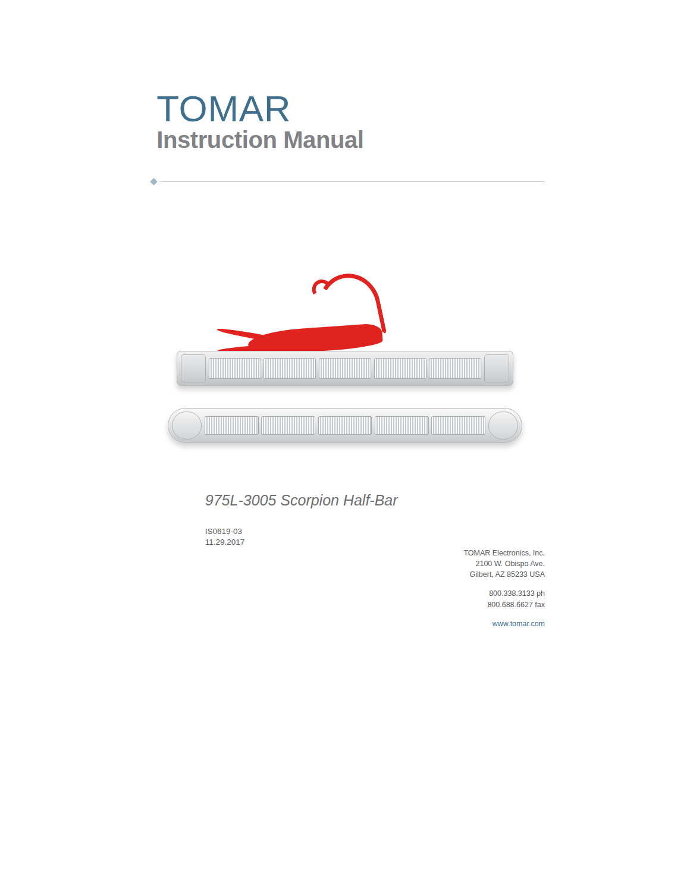TOMAR
Instruction Manual
975L-3005 Scorpion Half-Bar
IS0619-03
11.29.2017
TOMAR Electronics, Inc.
2100 W. Obispo Ave.
Gilbert, AZ 85233 USA
800.338.3133 ph
800.688.6627 fax
www.tomar.com